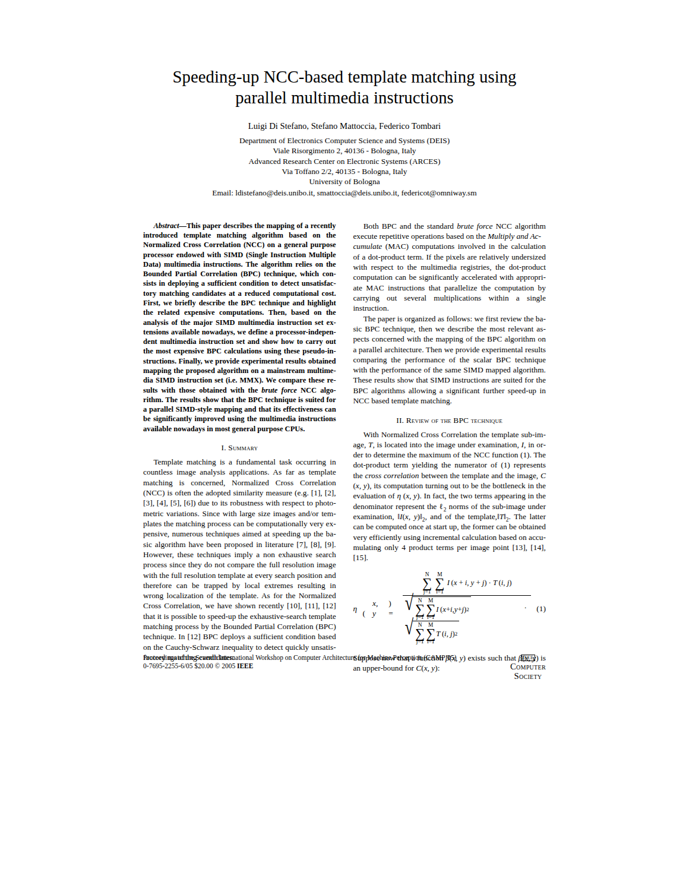Speeding-up NCC-based template matching using parallel multimedia instructions
Luigi Di Stefano, Stefano Mattoccia, Federico Tombari
Department of Electronics Computer Science and Systems (DEIS)
Viale Risorgimento 2, 40136 - Bologna, Italy
Advanced Research Center on Electronic Systems (ARCES)
Via Toffano 2/2, 40135 - Bologna, Italy
University of Bologna
Email: ldistefano@deis.unibo.it, smattoccia@deis.unibo.it, federicot@omniway.sm
Abstract—This paper describes the mapping of a recently introduced template matching algorithm based on the Normalized Cross Correlation (NCC) on a general purpose processor endowed with SIMD (Single Instruction Multiple Data) multimedia instructions. The algorithm relies on the Bounded Partial Correlation (BPC) technique, which consists in deploying a sufficient condition to detect unsatisfactory matching candidates at a reduced computational cost. First, we briefly describe the BPC technique and highlight the related expensive computations. Then, based on the analysis of the major SIMD multimedia instruction set extensions available nowadays, we define a processor-independent multimedia instruction set and show how to carry out the most expensive BPC calculations using these pseudo-instructions. Finally, we provide experimental results obtained mapping the proposed algorithm on a mainstream multimedia SIMD instruction set (i.e. MMX). We compare these results with those obtained with the brute force NCC algorithm. The results show that the BPC technique is suited for a parallel SIMD-style mapping and that its effectiveness can be significantly improved using the multimedia instructions available nowadays in most general purpose CPUs.
I. Summary
Template matching is a fundamental task occurring in countless image analysis applications. As far as template matching is concerned, Normalized Cross Correlation (NCC) is often the adopted similarity measure (e.g. [1], [2], [3], [4], [5], [6]) due to its robustness with respect to photometric variations. Since with large size images and/or templates the matching process can be computationally very expensive, numerous techniques aimed at speeding up the basic algorithm have been proposed in literature [7], [8], [9]. However, these techniques imply a non exhaustive search process since they do not compare the full resolution image with the full resolution template at every search position and therefore can be trapped by local extremes resulting in wrong localization of the template. As for the Normalized Cross Correlation, we have shown recently [10], [11], [12] that it is possible to speed-up the exhaustive-search template matching process by the Bounded Partial Correlation (BPC) technique. In [12] BPC deploys a sufficient condition based on the Cauchy-Schwarz inequality to detect quickly unsatisfactory matching candidates.
Both BPC and the standard brute force NCC algorithm execute repetitive operations based on the Multiply and Ac-
cumulate (MAC) computations involved in the calculation of a dot-product term. If the pixels are relatively undersized with respect to the multimedia registries, the dot-product computation can be significantly accelerated with appropriate MAC instructions that parallelize the computation by carrying out several multiplications within a single instruction.
The paper is organized as follows: we first review the basic BPC technique, then we describe the most relevant aspects concerned with the mapping of the BPC algorithm on a parallel architecture. Then we provide experimental results comparing the performance of the scalar BPC technique with the performance of the same SIMD mapped algorithm. These results show that SIMD instructions are suited for the BPC algorithms allowing a significant further speed-up in NCC based template matching.
II. Review of the BPC technique
With Normalized Cross Correlation the template sub-image, T, is located into the image under examination, I, in order to determine the maximum of the NCC function (1). The dot-product term yielding the numerator of (1) represents the cross correlation between the template and the image, C (x, y), its computation turning out to be the bottleneck in the evaluation of η (x, y). In fact, the two terms appearing in the denominator represent the ℓ2 norms of the sub-image under examination, ‖I(x, y)‖2, and of the template,‖T‖2. The latter can be computed once at start up, the former can be obtained very efficiently using incremental calculation based on accumulating only 4 product terms per image point [13], [14], [15].
η (x, y) = N∑j=1 M∑i=1 I (x + i, y + j) · T (i, j) √ N∑j=1 M∑i=1 I (x + i, y + j)2 · √ N∑j=1 M∑i=1 T (i, j)2 (1)
Suppose now that a function β(x, y) exists such that β(x, y) is an upper-bound for C(x, y):
Proceedings of the Seventh International Workshop on Computer Architecture for Machine Perception (CAMP’05)
0-7695-2255-6/05 $20.00 © 2005 IEEE
IEEE
Computer
Society